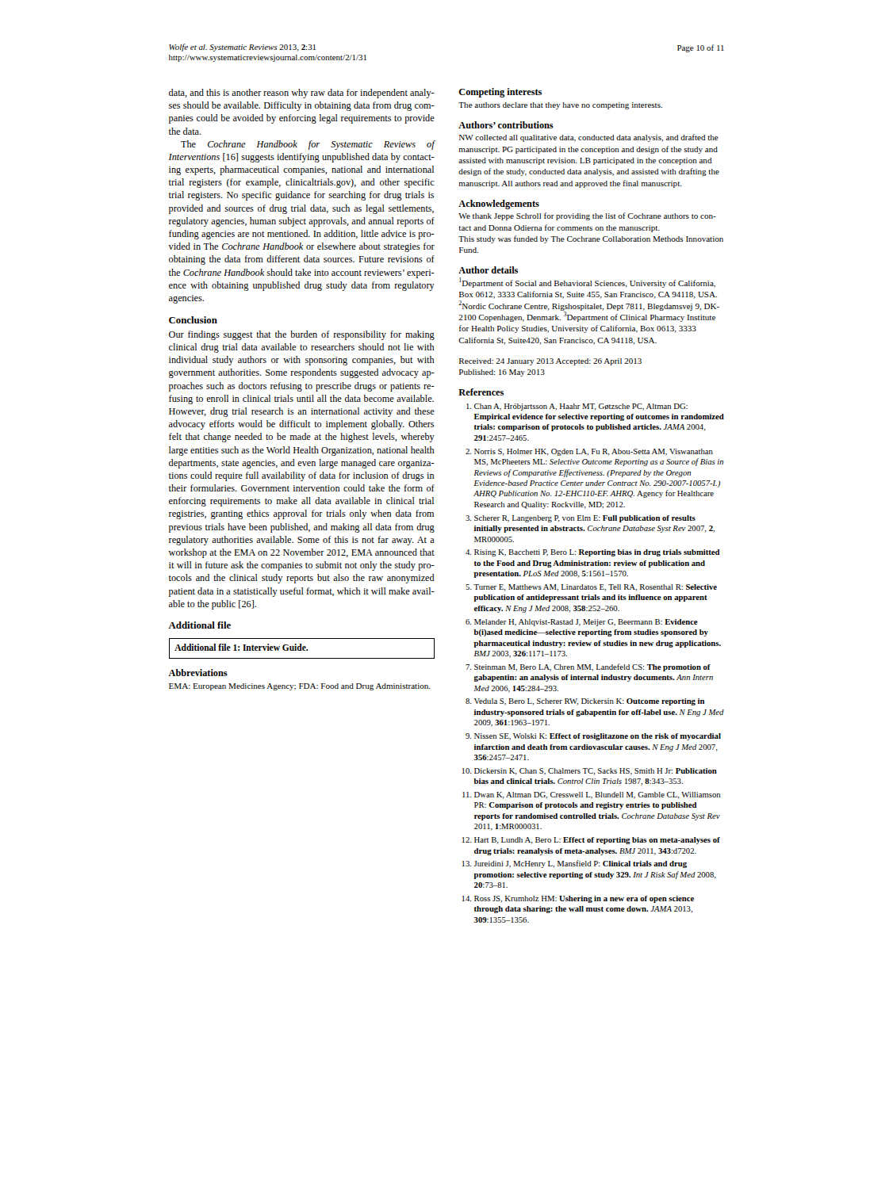Wolfe et al. Systematic Reviews 2013, 2:31
http://www.systematicreviewsjournal.com/content/2/1/31
Page 10 of 11
data, and this is another reason why raw data for independent analyses should be available. Difficulty in obtaining data from drug companies could be avoided by enforcing legal requirements to provide the data.
The Cochrane Handbook for Systematic Reviews of Interventions [16] suggests identifying unpublished data by contacting experts, pharmaceutical companies, national and international trial registers (for example, clinicaltrials.gov), and other specific trial registers. No specific guidance for searching for drug trials is provided and sources of drug trial data, such as legal settlements, regulatory agencies, human subject approvals, and annual reports of funding agencies are not mentioned. In addition, little advice is provided in The Cochrane Handbook or elsewhere about strategies for obtaining the data from different data sources. Future revisions of the Cochrane Handbook should take into account reviewers’ experience with obtaining unpublished drug study data from regulatory agencies.
Conclusion
Our findings suggest that the burden of responsibility for making clinical drug trial data available to researchers should not lie with individual study authors or with sponsoring companies, but with government authorities. Some respondents suggested advocacy approaches such as doctors refusing to prescribe drugs or patients refusing to enroll in clinical trials until all the data become available. However, drug trial research is an international activity and these advocacy efforts would be difficult to implement globally. Others felt that change needed to be made at the highest levels, whereby large entities such as the World Health Organization, national health departments, state agencies, and even large managed care organizations could require full availability of data for inclusion of drugs in their formularies. Government intervention could take the form of enforcing requirements to make all data available in clinical trial registries, granting ethics approval for trials only when data from previous trials have been published, and making all data from drug regulatory authorities available. Some of this is not far away. At a workshop at the EMA on 22 November 2012, EMA announced that it will in future ask the companies to submit not only the study protocols and the clinical study reports but also the raw anonymized patient data in a statistically useful format, which it will make available to the public [26].
Additional file
Additional file 1: Interview Guide.
Abbreviations
EMA: European Medicines Agency; FDA: Food and Drug Administration.
Competing interests
The authors declare that they have no competing interests.
Authors’ contributions
NW collected all qualitative data, conducted data analysis, and drafted the manuscript. PG participated in the conception and design of the study and assisted with manuscript revision. LB participated in the conception and design of the study, conducted data analysis, and assisted with drafting the manuscript. All authors read and approved the final manuscript.
Acknowledgements
We thank Jeppe Schroll for providing the list of Cochrane authors to contact and Donna Odierna for comments on the manuscript.
This study was funded by The Cochrane Collaboration Methods Innovation Fund.
Author details
1Department of Social and Behavioral Sciences, University of California, Box 0612, 3333 California St, Suite 455, San Francisco, CA 94118, USA. 2Nordic Cochrane Centre, Rigshospitalet, Dept 7811, Blegdamsvej 9, DK-2100 Copenhagen, Denmark. 3Department of Clinical Pharmacy Institute for Health Policy Studies, University of California, Box 0613, 3333 California St, Suite420, San Francisco, CA 94118, USA.
Received: 24 January 2013 Accepted: 26 April 2013
Published: 16 May 2013
References
Chan A, Hróbjartsson A, Haahr MT, Gøtzsche PC, Altman DG: Empirical evidence for selective reporting of outcomes in randomized trials: comparison of protocols to published articles. JAMA 2004, 291:2457–2465.
Norris S, Holmer HK, Ogden LA, Fu R, Abou-Setta AM, Viswanathan MS, McPheeters ML: Selective Outcome Reporting as a Source of Bias in Reviews of Comparative Effectiveness. (Prepared by the Oregon Evidence-based Practice Center under Contract No. 290-2007-10057-I.) AHRQ Publication No. 12-EHC110-EF. AHRQ. Agency for Healthcare Research and Quality: Rockville, MD; 2012.
Scherer R, Langenberg P, von Elm E: Full publication of results initially presented in abstracts. Cochrane Database Syst Rev 2007, 2, MR000005.
Rising K, Bacchetti P, Bero L: Reporting bias in drug trials submitted to the Food and Drug Administration: review of publication and presentation. PLoS Med 2008, 5:1561–1570.
Turner E, Matthews AM, Linardatos E, Tell RA, Rosenthal R: Selective publication of antidepressant trials and its influence on apparent efficacy. N Eng J Med 2008, 358:252–260.
Melander H, Ahlqvist-Rastad J, Meijer G, Beermann B: Evidence b(i)ased medicine—selective reporting from studies sponsored by pharmaceutical industry: review of studies in new drug applications. BMJ 2003, 326:1171–1173.
Steinman M, Bero LA, Chren MM, Landefeld CS: The promotion of gabapentin: an analysis of internal industry documents. Ann Intern Med 2006, 145:284–293.
Vedula S, Bero L, Scherer RW, Dickersin K: Outcome reporting in industry-sponsored trials of gabapentin for off-label use. N Eng J Med 2009, 361:1963–1971.
Nissen SE, Wolski K: Effect of rosiglitazone on the risk of myocardial infarction and death from cardiovascular causes. N Eng J Med 2007, 356:2457–2471.
Dickersin K, Chan S, Chalmers TC, Sacks HS, Smith H Jr: Publication bias and clinical trials. Control Clin Trials 1987, 8:343–353.
Dwan K, Altman DG, Cresswell L, Blundell M, Gamble CL, Williamson PR: Comparison of protocols and registry entries to published reports for randomised controlled trials. Cochrane Database Syst Rev 2011, 1:MR000031.
Hart B, Lundh A, Bero L: Effect of reporting bias on meta-analyses of drug trials: reanalysis of meta-analyses. BMJ 2011, 343:d7202.
Jureidini J, McHenry L, Mansfield P: Clinical trials and drug promotion: selective reporting of study 329. Int J Risk Saf Med 2008, 20:73–81.
Ross JS, Krumholz HM: Ushering in a new era of open science through data sharing: the wall must come down. JAMA 2013, 309:1355–1356.